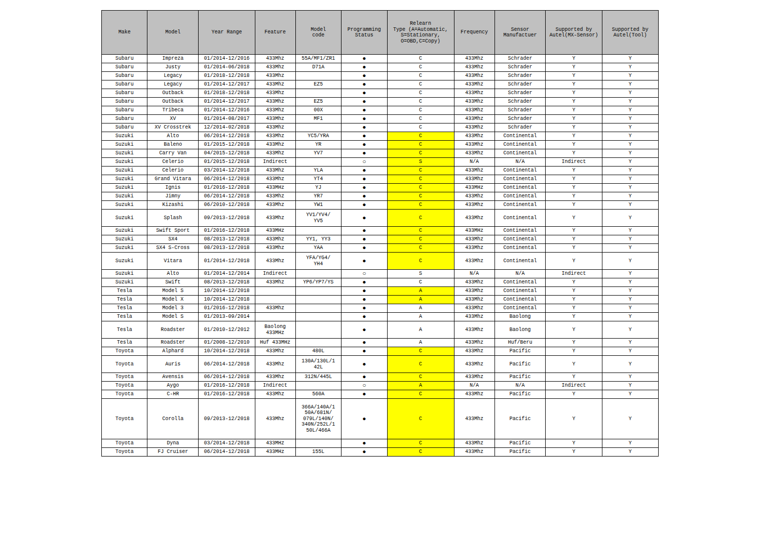| Make | Model | Year Range | Feature | Model code | Programming Status | Relearn Type (A=Automatic, S=Stationary, O=OBD,C=Copy) | Frequency | Sensor Manufactuer | Supported by Autel(MX-Sensor) | Supported by Autel(Tool) |
| --- | --- | --- | --- | --- | --- | --- | --- | --- | --- | --- |
| Subaru | Impreza | 01/2014-12/2016 | 433Mhz | 55A/MF1/ZR1 | ● | C | 433Mhz | Schrader | Y | Y |
| Subaru | Justy | 01/2014-06/2018 | 433Mhz | D71A | ● | C | 433Mhz | Schrader | Y | Y |
| Subaru | Legacy | 01/2018-12/2018 | 433Mhz | | ● | C | 433Mhz | Schrader | Y | Y |
| Subaru | Legacy | 01/2014-12/2017 | 433Mhz | EZ5 | ● | C | 433Mhz | Schrader | Y | Y |
| Subaru | Outback | 01/2018-12/2018 | 433Mhz | | ● | C | 433Mhz | Schrader | Y | Y |
| Subaru | Outback | 01/2014-12/2017 | 433Mhz | EZ5 | ● | C | 433Mhz | Schrader | Y | Y |
| Subaru | Tribeca | 01/2014-12/2016 | 433Mhz | 00X | ● | C | 433Mhz | Schrader | Y | Y |
| Subaru | XV | 01/2014-08/2017 | 433Mhz | MF1 | ● | C | 433Mhz | Schrader | Y | Y |
| Subaru | XV Crosstrek | 12/2014-02/2018 | 433Mhz | | ● | C | 433Mhz | Schrader | Y | Y |
| Suzuki | Alto | 06/2014-12/2018 | 433Mhz | YC5/YRA | ● | C | 433Mhz | Continental | Y | Y |
| Suzuki | Baleno | 01/2015-12/2018 | 433Mhz | YR | ● | C | 433Mhz | Continental | Y | Y |
| Suzuki | Carry Van | 04/2015-12/2018 | 433Mhz | YV7 | ● | C | 433Mhz | Continental | Y | Y |
| Suzuki | Celerio | 01/2015-12/2018 | Indirect | | ○ | S | N/A | N/A | Indirect | Y |
| Suzuki | Celerio | 03/2014-12/2018 | 433Mhz | YLA | ● | C | 433Mhz | Continental | Y | Y |
| Suzuki | Grand Vitara | 06/2014-12/2018 | 433Mhz | YT4 | ● | C | 433Mhz | Continental | Y | Y |
| Suzuki | Ignis | 01/2016-12/2018 | 433MHz | YJ | ● | C | 433MHz | Continental | Y | Y |
| Suzuki | Jimny | 06/2014-12/2018 | 433Mhz | YR7 | ● | C | 433Mhz | Continental | Y | Y |
| Suzuki | Kizashi | 06/2010-12/2018 | 433Mhz | YW1 | ● | C | 433Mhz | Continental | Y | Y |
| Suzuki | Splash | 09/2013-12/2018 | 433Mhz | YV1/YV4/ YV5 | ● | C | 433Mhz | Continental | Y | Y |
| Suzuki | Swift Sport | 01/2016-12/2018 | 433MHz | | ● | C | 433MHz | Continental | Y | Y |
| Suzuki | SX4 | 08/2013-12/2018 | 433Mhz | YY1, YY3 | ● | C | 433Mhz | Continental | Y | Y |
| Suzuki | SX4 S-Cross | 08/2013-12/2018 | 433Mhz | YAA | ● | C | 433Mhz | Continental | Y | Y |
| Suzuki | Vitara | 01/2014-12/2018 | 433Mhz | YFA/YG4/ YH4 | ● | C | 433Mhz | Continental | Y | Y |
| Suzuki | Alto | 01/2014-12/2014 | Indirect | | ○ | S | N/A | N/A | Indirect | Y |
| Suzuki | Swift | 08/2013-12/2018 | 433Mhz | YP6/YP7/YS | ● | C | 433Mhz | Continental | Y | Y |
| Tesla | Model S | 10/2014-12/2018 | | | ● | A | 433Mhz | Continental | Y | Y |
| Tesla | Model X | 10/2014-12/2018 | | | ● | A | 433Mhz | Continental | Y | Y |
| Tesla | Model 3 | 01/2016-12/2018 | 433Mhz | | ● | A | 433Mhz | Continental | Y | Y |
| Tesla | Model S | 01/2013-09/2014 | | | ● | A | 433Mhz | Baolong | Y | Y |
| Tesla | Roadster | 01/2010-12/2012 | Baolong 433MHz | | ● | A | 433Mhz | Baolong | Y | Y |
| Tesla | Roadster | 01/2008-12/2010 | Huf 433MHz | | ● | A | 433Mhz | Huf/Beru | Y | Y |
| Toyota | Alphard | 10/2014-12/2018 | 433Mhz | 480L | ● | C | 433Mhz | Pacific | Y | Y |
| Toyota | Auris | 06/2014-12/2018 | 433Mhz | 130A/130L/1 42L | ● | C | 433Mhz | Pacific | Y | Y |
| Toyota | Avensis | 06/2014-12/2018 | 433Mhz | 312N/445L | ● | C | 433Mhz | Pacific | Y | Y |
| Toyota | Aygo | 01/2016-12/2018 | Indirect | | ○ | A | N/A | N/A | Indirect | Y |
| Toyota | C-HR | 01/2016-12/2018 | 433Mhz | 560A | ● | C | 433Mhz | Pacific | Y | Y |
| Toyota | Corolla | 09/2013-12/2018 | 433Mhz | 366A/140A/1 50A/681N/ 079L/140N/ 340N/252L/1 50L/466A | ● | C | 433Mhz | Pacific | Y | Y |
| Toyota | Dyna | 03/2014-12/2018 | 433MHz | | ● | C | 433Mhz | Pacific | Y | Y |
| Toyota | FJ Cruiser | 06/2014-12/2018 | 433MHz | 155L | ● | C | 433Mhz | Pacific | Y | Y |